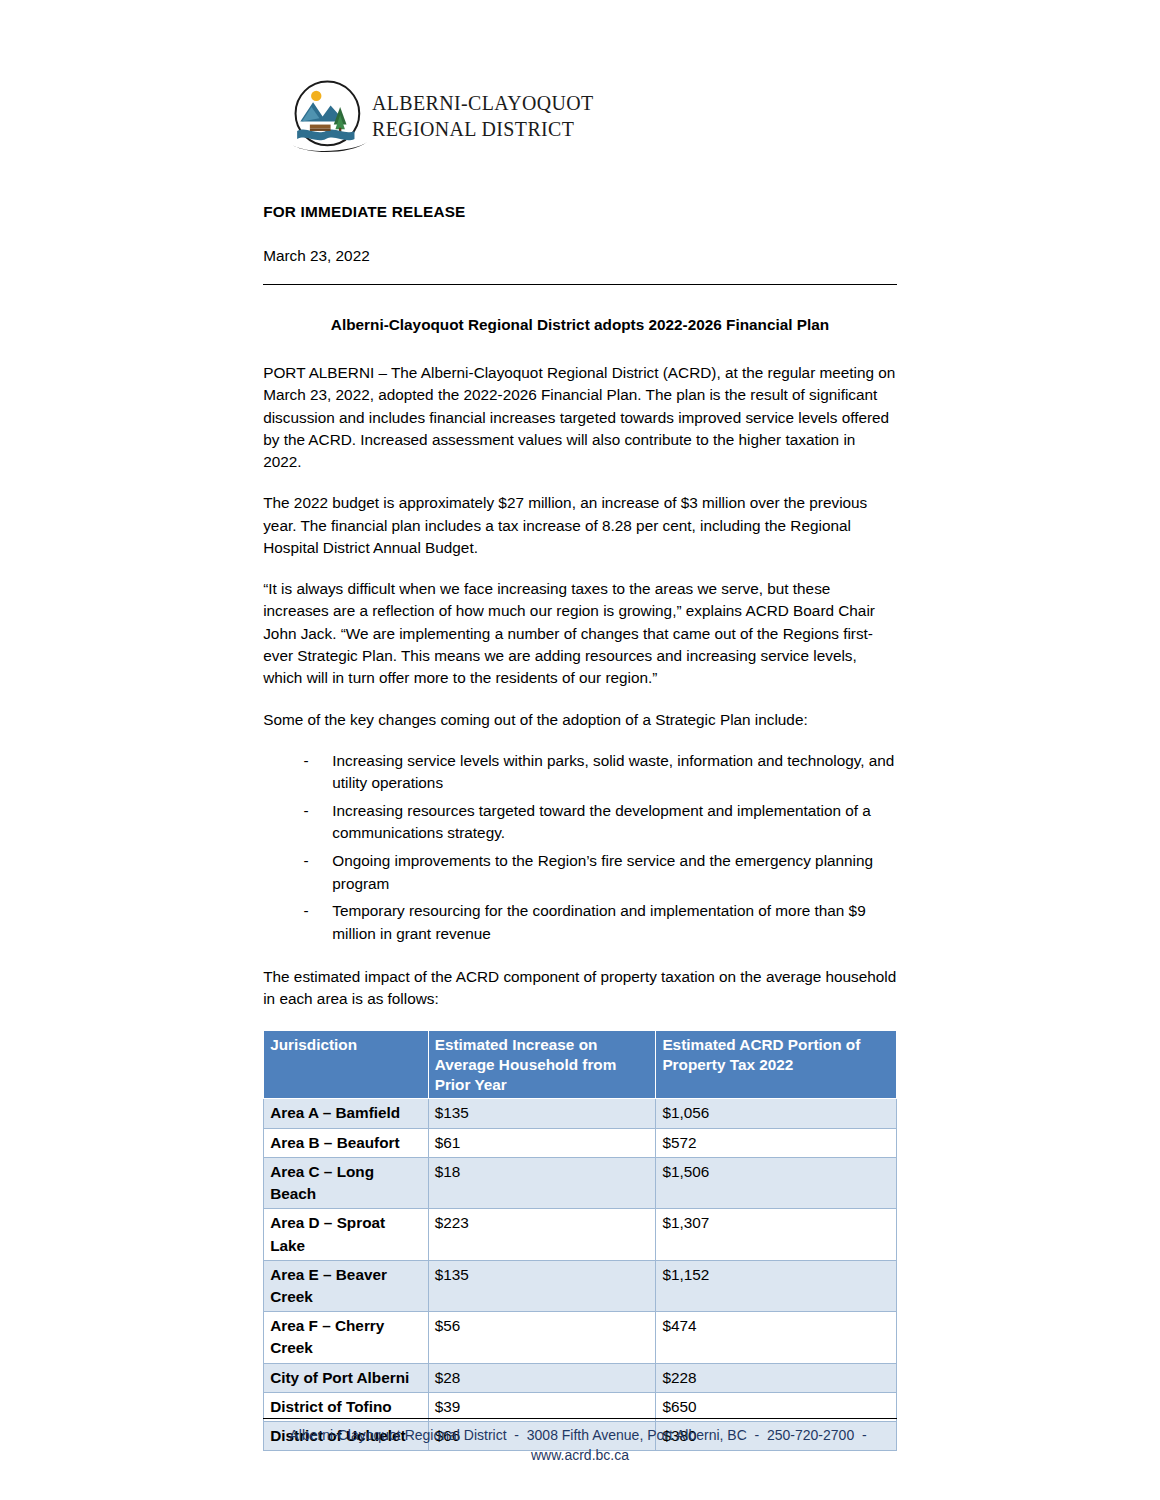ALBERNI-CLAYOQUOT REGIONAL DISTRICT
FOR IMMEDIATE RELEASE
March 23, 2022
Alberni-Clayoquot Regional District adopts 2022-2026 Financial Plan
PORT ALBERNI – The Alberni-Clayoquot Regional District (ACRD), at the regular meeting on March 23, 2022, adopted the 2022-2026 Financial Plan. The plan is the result of significant discussion and includes financial increases targeted towards improved service levels offered by the ACRD. Increased assessment values will also contribute to the higher taxation in 2022.
The 2022 budget is approximately $27 million, an increase of $3 million over the previous year. The financial plan includes a tax increase of 8.28 per cent, including the Regional Hospital District Annual Budget.
“It is always difficult when we face increasing taxes to the areas we serve, but these increases are a reflection of how much our region is growing,” explains ACRD Board Chair John Jack. “We are implementing a number of changes that came out of the Regions first-ever Strategic Plan. This means we are adding resources and increasing service levels, which will in turn offer more to the residents of our region.”
Some of the key changes coming out of the adoption of a Strategic Plan include:
Increasing service levels within parks, solid waste, information and technology, and utility operations
Increasing resources targeted toward the development and implementation of a communications strategy.
Ongoing improvements to the Region’s fire service and the emergency planning program
Temporary resourcing for the coordination and implementation of more than $9 million in grant revenue
The estimated impact of the ACRD component of property taxation on the average household in each area is as follows:
| Jurisdiction | Estimated Increase on Average Household from Prior Year | Estimated ACRD Portion of Property Tax 2022 |
| --- | --- | --- |
| Area A – Bamfield | $135 | $1,056 |
| Area B – Beaufort | $61 | $572 |
| Area C – Long Beach | $18 | $1,506 |
| Area D – Sproat Lake | $223 | $1,307 |
| Area E – Beaver Creek | $135 | $1,152 |
| Area F – Cherry Creek | $56 | $474 |
| City of Port Alberni | $28 | $228 |
| District of Tofino | $39 | $650 |
| District of Ucluelet | $66 | $380 |
Alberni-Clayoquot Regional District - 3008 Fifth Avenue, Port Alberni, BC - 250-720-2700 - www.acrd.bc.ca